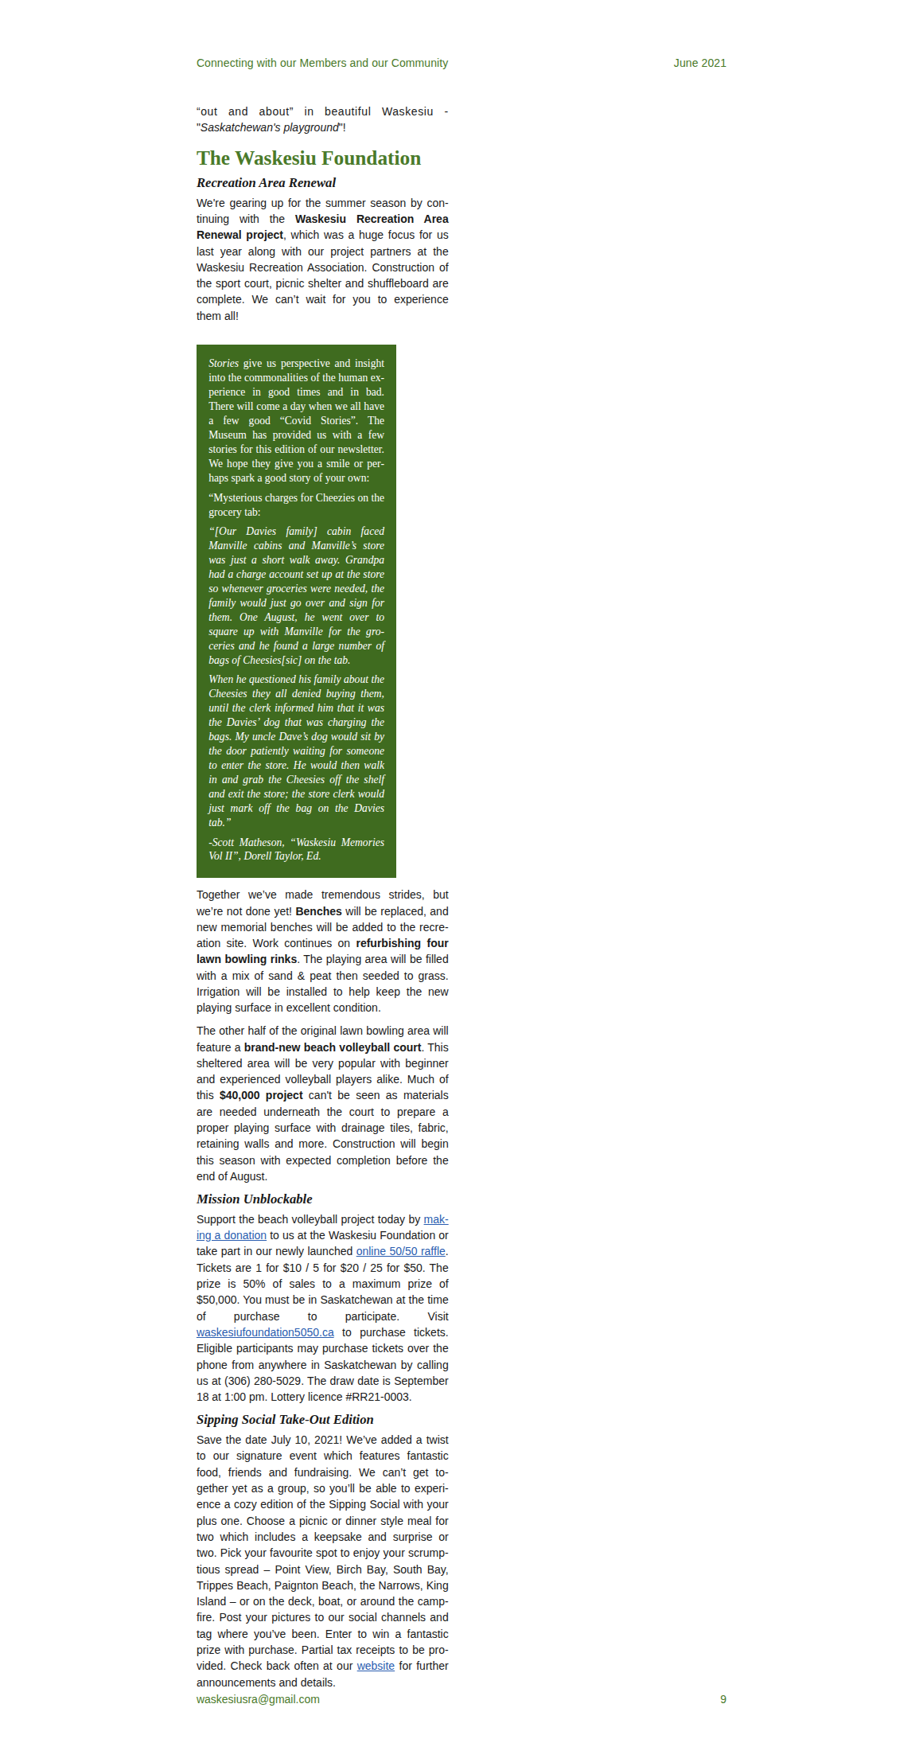Connecting with our Members and our Community
June 2021
“out and about” in beautiful Waskesiu - "Saskatchewan's playground"!
The Waskesiu Foundation
Recreation Area Renewal
We're gearing up for the summer season by continuing with the Waskesiu Recreation Area Renewal project, which was a huge focus for us last year along with our project partners at the Waskesiu Recreation Association. Construction of the sport court, picnic shelter and shuffleboard are complete. We can’t wait for you to experience them all!
Stories give us perspective and insight into the commonalities of the human experience in good times and in bad. There will come a day when we all have a few good “Covid Stories”. The Museum has provided us with a few stories for this edition of our newsletter. We hope they give you a smile or perhaps spark a good story of your own:
“Mysterious charges for Cheezies on the grocery tab:
“[Our Davies family] cabin faced Manville cabins and Manville’s store was just a short walk away. Grandpa had a charge account set up at the store so whenever groceries were needed, the family would just go over and sign for them. One August, he went over to square up with Manville for the groceries and he found a large number of bags of Cheesies[sic] on the tab.
When he questioned his family about the Cheesies they all denied buying them, until the clerk informed him that it was the Davies’ dog that was charging the bags. My uncle Dave’s dog would sit by the door patiently waiting for someone to enter the store. He would then walk in and grab the Cheesies off the shelf and exit the store; the store clerk would just mark off the bag on the Davies tab.”
-Scott Matheson, “Waskesiu Memories Vol II”, Dorell Taylor, Ed.
Together we’ve made tremendous strides, but we’re not done yet! Benches will be replaced, and new memorial benches will be added to the recreation site. Work continues on refurbishing four lawn bowling rinks. The playing area will be filled with a mix of sand & peat then seeded to grass. Irrigation will be installed to help keep the new playing surface in excellent condition.
The other half of the original lawn bowling area will feature a brand-new beach volleyball court. This sheltered area will be very popular with beginner and experienced volleyball players alike. Much of this $40,000 project can't be seen as materials are needed underneath the court to prepare a proper playing surface with drainage tiles, fabric, retaining walls and more. Construction will begin this season with expected completion before the end of August.
Mission Unblockable
Support the beach volleyball project today by making a donation to us at the Waskesiu Foundation or take part in our newly launched online 50/50 raffle. Tickets are 1 for $10 / 5 for $20 / 25 for $50. The prize is 50% of sales to a maximum prize of $50,000. You must be in Saskatchewan at the time of purchase to participate. Visit waskesiufoundation5050.ca to purchase tickets. Eligible participants may purchase tickets over the phone from anywhere in Saskatchewan by calling us at (306) 280-5029. The draw date is September 18 at 1:00 pm. Lottery licence #RR21-0003.
Sipping Social Take-Out Edition
Save the date July 10, 2021! We’ve added a twist to our signature event which features fantastic food, friends and fundraising. We can’t get together yet as a group, so you’ll be able to experience a cozy edition of the Sipping Social with your plus one. Choose a picnic or dinner style meal for two which includes a keepsake and surprise or two. Pick your favourite spot to enjoy your scrumptious spread – Point View, Birch Bay, South Bay, Trippes Beach, Paignton Beach, the Narrows, King Island – or on the deck, boat, or around the campfire. Post your pictures to our social channels and tag where you’ve been. Enter to win a fantastic prize with purchase. Partial tax receipts to be provided. Check back often at our website for further announcements and details.
waskesiusra@gmail.com
9